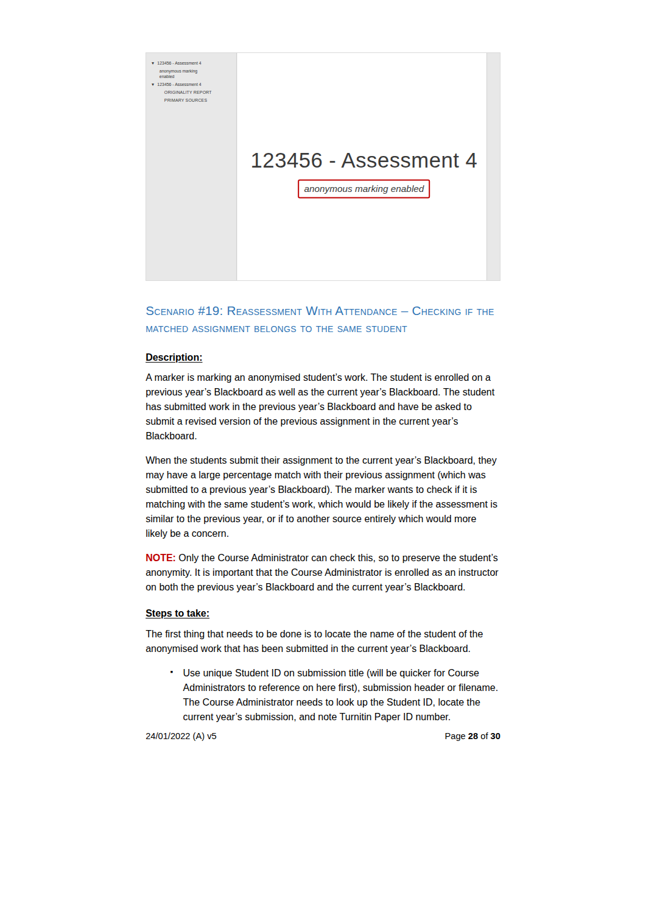▼ 123456 - Assessment 4
anonymous marking
enabled
▼ 123456 - Assessment 4
ORIGINALITY REPORT
PRIMARY SOURCES
123456 - Assessment 4
anonymous marking enabled
Scenario #19: Reassessment With Attendance – Checking if the matched assignment belongs to the same student
Description:
A marker is marking an anonymised student’s work. The student is enrolled on a previous year’s Blackboard as well as the current year’s Blackboard. The student has submitted work in the previous year’s Blackboard and have be asked to submit a revised version of the previous assignment in the current year’s Blackboard.
When the students submit their assignment to the current year’s Blackboard, they may have a large percentage match with their previous assignment (which was submitted to a previous year’s Blackboard). The marker wants to check if it is matching with the same student’s work, which would be likely if the assessment is similar to the previous year, or if to another source entirely which would more likely be a concern.
NOTE: Only the Course Administrator can check this, so to preserve the student’s anonymity. It is important that the Course Administrator is enrolled as an instructor on both the previous year’s Blackboard and the current year’s Blackboard.
Steps to take:
The first thing that needs to be done is to locate the name of the student of the anonymised work that has been submitted in the current year’s Blackboard.
Use unique Student ID on submission title (will be quicker for Course Administrators to reference on here first), submission header or filename. The Course Administrator needs to look up the Student ID, locate the current year’s submission, and note Turnitin Paper ID number.
24/01/2022 (A) v5
Page 28 of 30